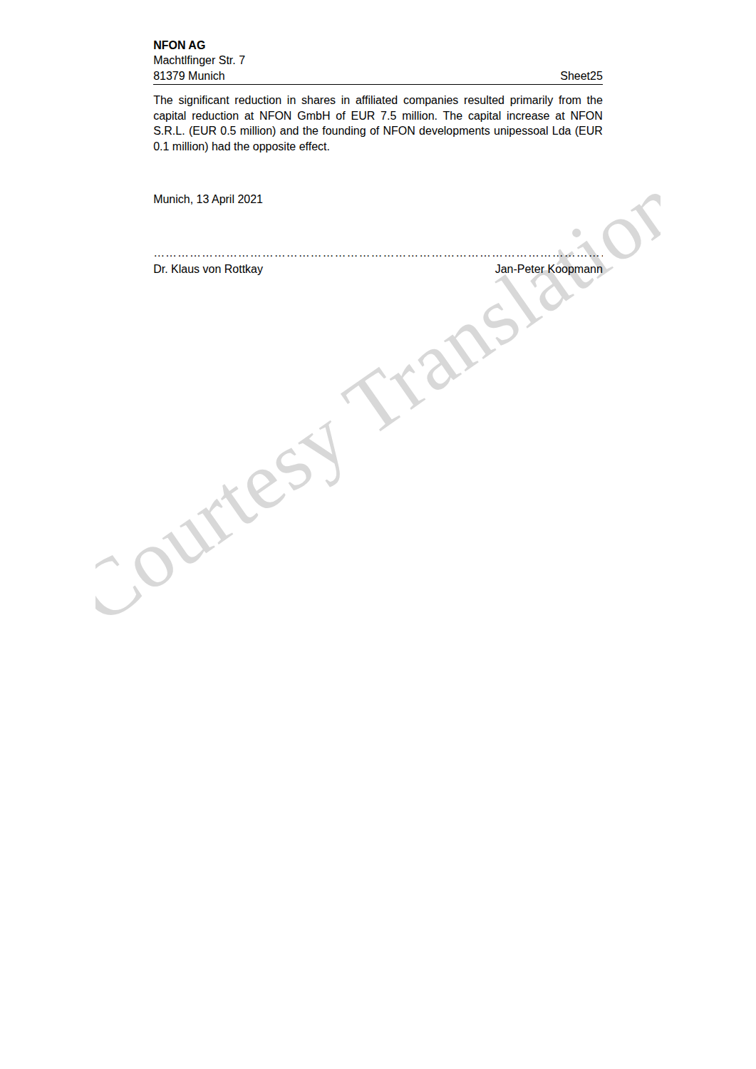Courtesy Translation
NFON AG
Machtlfinger Str. 7
81379 Munich Sheet25
The significant reduction in shares in affiliated companies resulted primarily from the capital reduction at NFON GmbH of EUR 7.5 million. The capital increase at NFON S.R.L. (EUR 0.5 million) and the founding of NFON developments unipessoal Lda (EUR 0.1 million) had the opposite effect.
Munich, 13 April 2021
……………………………………………………………………………………………………………
Dr. Klaus von Rottkay Jan-Peter Koopmann